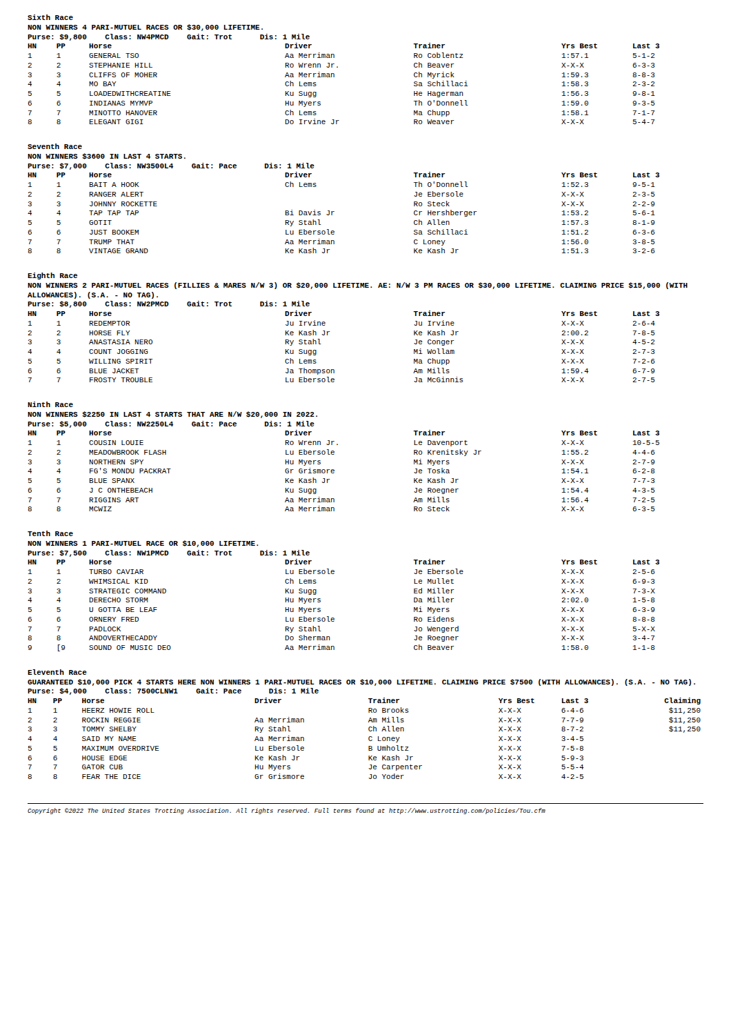Sixth Race
NON WINNERS 4 PARI-MUTUEL RACES OR $30,000 LIFETIME.
Purse: $9,800 Class: NW4PMCD Gait: Trot Dis: 1 Mile
| HN | PP | Horse | Driver | Trainer | Yrs Best | Last 3 |
| --- | --- | --- | --- | --- | --- | --- |
| 1 | 1 | GENERAL TSO | Aa Merriman | Ro Coblentz | 1:57.1 | 5-1-2 |
| 2 | 2 | STEPHANIE HILL | Ro Wrenn Jr. | Ch Beaver | X-X-X | 6-3-3 |
| 3 | 3 | CLIFFS OF MOHER | Aa Merriman | Ch Myrick | 1:59.3 | 8-8-3 |
| 4 | 4 | MO BAY | Ch Lems | Sa Schillaci | 1:58.3 | 2-3-2 |
| 5 | 5 | LOADEDWITHCREATINE | Ku Sugg | He Hagerman | 1:56.3 | 9-8-1 |
| 6 | 6 | INDIANAS MYMVP | Hu Myers | Th O'Donnell | 1:59.0 | 9-3-5 |
| 7 | 7 | MINOTTO HANOVER | Ch Lems | Ma Chupp | 1:58.1 | 7-1-7 |
| 8 | 8 | ELEGANT GIGI | Do Irvine Jr | Ro Weaver | X-X-X | 5-4-7 |
Seventh Race
NON WINNERS $3600 IN LAST 4 STARTS.
Purse: $7,000 Class: NW3500L4 Gait: Pace Dis: 1 Mile
| HN | PP | Horse | Driver | Trainer | Yrs Best | Last 3 |
| --- | --- | --- | --- | --- | --- | --- |
| 1 | 1 | BAIT A HOOK | Ch Lems | Th O'Donnell | 1:52.3 | 9-5-1 |
| 2 | 2 | RANGER ALERT | | Je Ebersole | X-X-X | 2-3-5 |
| 3 | 3 | JOHNNY ROCKETTE | | Ro Steck | X-X-X | 2-2-9 |
| 4 | 4 | TAP TAP TAP | Bi Davis Jr | Cr Hershberger | 1:53.2 | 5-6-1 |
| 5 | 5 | GOTIT | Ry Stahl | Ch Allen | 1:57.3 | 8-1-9 |
| 6 | 6 | JUST BOOKEM | Lu Ebersole | Sa Schillaci | 1:51.2 | 6-3-6 |
| 7 | 7 | TRUMP THAT | Aa Merriman | C Loney | 1:56.0 | 3-8-5 |
| 8 | 8 | VINTAGE GRAND | Ke Kash Jr | Ke Kash Jr | 1:51.3 | 3-2-6 |
Eighth Race
NON WINNERS 2 PARI-MUTUEL RACES (FILLIES & MARES N/W 3) OR $20,000 LIFETIME. AE: N/W 3 PM RACES OR $30,000 LIFETIME. CLAIMING PRICE $15,000 (WITH ALLOWANCES). (S.A. - NO TAG).
Purse: $8,800 Class: NW2PMCD Gait: Trot Dis: 1 Mile
| HN | PP | Horse | Driver | Trainer | Yrs Best | Last 3 |
| --- | --- | --- | --- | --- | --- | --- |
| 1 | 1 | REDEMPTOR | Ju Irvine | Ju Irvine | X-X-X | 2-6-4 |
| 2 | 2 | HORSE FLY | Ke Kash Jr | Ke Kash Jr | 2:00.2 | 7-8-5 |
| 3 | 3 | ANASTASIA NERO | Ry Stahl | Je Conger | X-X-X | 4-5-2 |
| 4 | 4 | COUNT JOGGING | Ku Sugg | Mi Wollam | X-X-X | 2-7-3 |
| 5 | 5 | WILLING SPIRIT | Ch Lems | Ma Chupp | X-X-X | 7-2-6 |
| 6 | 6 | BLUE JACKET | Ja Thompson | Am Mills | 1:59.4 | 6-7-9 |
| 7 | 7 | FROSTY TROUBLE | Lu Ebersole | Ja McGinnis | X-X-X | 2-7-5 |
Ninth Race
NON WINNERS $2250 IN LAST 4 STARTS THAT ARE N/W $20,000 IN 2022.
Purse: $5,000 Class: NW2250L4 Gait: Pace Dis: 1 Mile
| HN | PP | Horse | Driver | Trainer | Yrs Best | Last 3 |
| --- | --- | --- | --- | --- | --- | --- |
| 1 | 1 | COUSIN LOUIE | Ro Wrenn Jr. | Le Davenport | X-X-X | 10-5-5 |
| 2 | 2 | MEADOWBROOK FLASH | Lu Ebersole | Ro Krenitsky Jr | 1:55.2 | 4-4-6 |
| 3 | 3 | NORTHERN SPY | Hu Myers | Mi Myers | X-X-X | 2-7-9 |
| 4 | 4 | FG'S MONDU PACKRAT | Gr Grismore | Je Toska | 1:54.1 | 6-2-8 |
| 5 | 5 | BLUE SPANX | Ke Kash Jr | Ke Kash Jr | X-X-X | 7-7-3 |
| 6 | 6 | J C ONTHEBEACH | Ku Sugg | Je Roegner | 1:54.4 | 4-3-5 |
| 7 | 7 | RIGGINS ART | Aa Merriman | Am Mills | 1:56.4 | 7-2-5 |
| 8 | 8 | MCWIZ | Aa Merriman | Ro Steck | X-X-X | 6-3-5 |
Tenth Race
NON WINNERS 1 PARI-MUTUEL RACE OR $10,000 LIFETIME.
Purse: $7,500 Class: NW1PMCD Gait: Trot Dis: 1 Mile
| HN | PP | Horse | Driver | Trainer | Yrs Best | Last 3 |
| --- | --- | --- | --- | --- | --- | --- |
| 1 | 1 | TURBO CAVIAR | Lu Ebersole | Je Ebersole | X-X-X | 2-5-6 |
| 2 | 2 | WHIMSICAL KID | Ch Lems | Le Mullet | X-X-X | 6-9-3 |
| 3 | 3 | STRATEGIC COMMAND | Ku Sugg | Ed Miller | X-X-X | 7-3-X |
| 4 | 4 | DERECHO STORM | Hu Myers | Da Miller | 2:02.0 | 1-5-8 |
| 5 | 5 | U GOTTA BE LEAF | Hu Myers | Mi Myers | X-X-X | 6-3-9 |
| 6 | 6 | ORNERY FRED | Lu Ebersole | Ro Eidens | X-X-X | 8-8-8 |
| 7 | 7 | PADLOCK | Ry Stahl | Jo Wengerd | X-X-X | 5-X-X |
| 8 | 8 | ANDOVERTHECADDY | Do Sherman | Je Roegner | X-X-X | 3-4-7 |
| 9 | [9 | SOUND OF MUSIC DEO | Aa Merriman | Ch Beaver | 1:58.0 | 1-1-8 |
Eleventh Race
GUARANTEED $10,000 PICK 4 STARTS HERE NON WINNERS 1 PARI-MUTUEL RACES OR $10,000 LIFETIME. CLAIMING PRICE $7500 (WITH ALLOWANCES). (S.A. - NO TAG).
Purse: $4,000 Class: 7500CLNW1 Gait: Pace Dis: 1 Mile
| HN | PP | Horse | Driver | Trainer | Yrs Best | Last 3 | Claiming |
| --- | --- | --- | --- | --- | --- | --- | --- |
| 1 | 1 | HEERZ HOWIE ROLL | | Ro Brooks | X-X-X | 6-4-6 | $11,250 |
| 2 | 2 | ROCKIN REGGIE | Aa Merriman | Am Mills | X-X-X | 7-7-9 | $11,250 |
| 3 | 3 | TOMMY SHELBY | Ry Stahl | Ch Allen | X-X-X | 8-7-2 | $11,250 |
| 4 | 4 | SAID MY NAME | Aa Merriman | C Loney | X-X-X | 3-4-5 | |
| 5 | 5 | MAXIMUM OVERDRIVE | Lu Ebersole | B Umholtz | X-X-X | 7-5-8 | |
| 6 | 6 | HOUSE EDGE | Ke Kash Jr | Ke Kash Jr | X-X-X | 5-9-3 | |
| 7 | 7 | GATOR CUB | Hu Myers | Je Carpenter | X-X-X | 5-5-4 | |
| 8 | 8 | FEAR THE DICE | Gr Grismore | Jo Yoder | X-X-X | 4-2-5 | |
Copyright ©2022 The United States Trotting Association. All rights reserved. Full terms found at http://www.ustrotting.com/policies/Tou.cfm